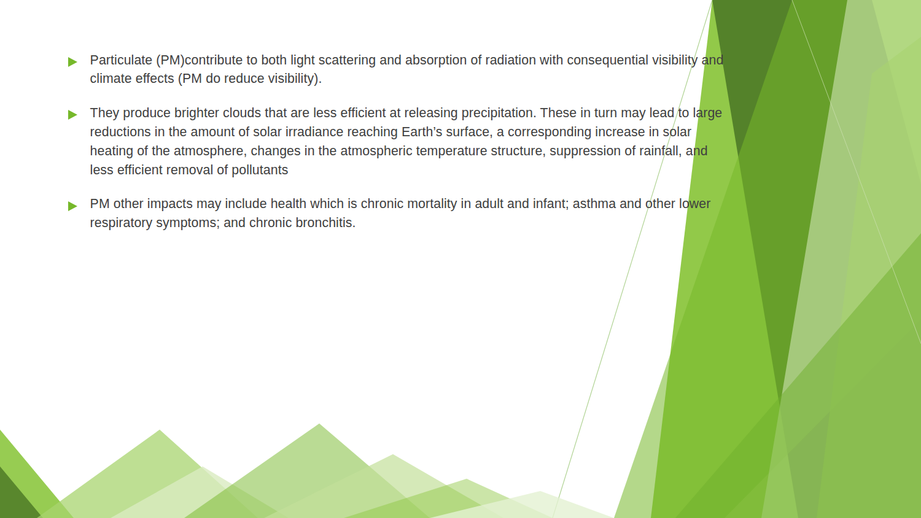Particulate (PM)contribute to both light scattering and absorption of radiation with consequential visibility and climate effects (PM do reduce visibility).
They produce brighter clouds that are less efficient at releasing precipitation. These in turn may lead to large reductions in the amount of solar irradiance reaching Earth’s surface, a corresponding increase in solar heating of the atmosphere, changes in the atmospheric temperature structure, suppression of rainfall, and less efficient removal of pollutants
PM other impacts may include health which is chronic mortality in adult and infant; asthma and other lower respiratory symptoms; and chronic bronchitis.